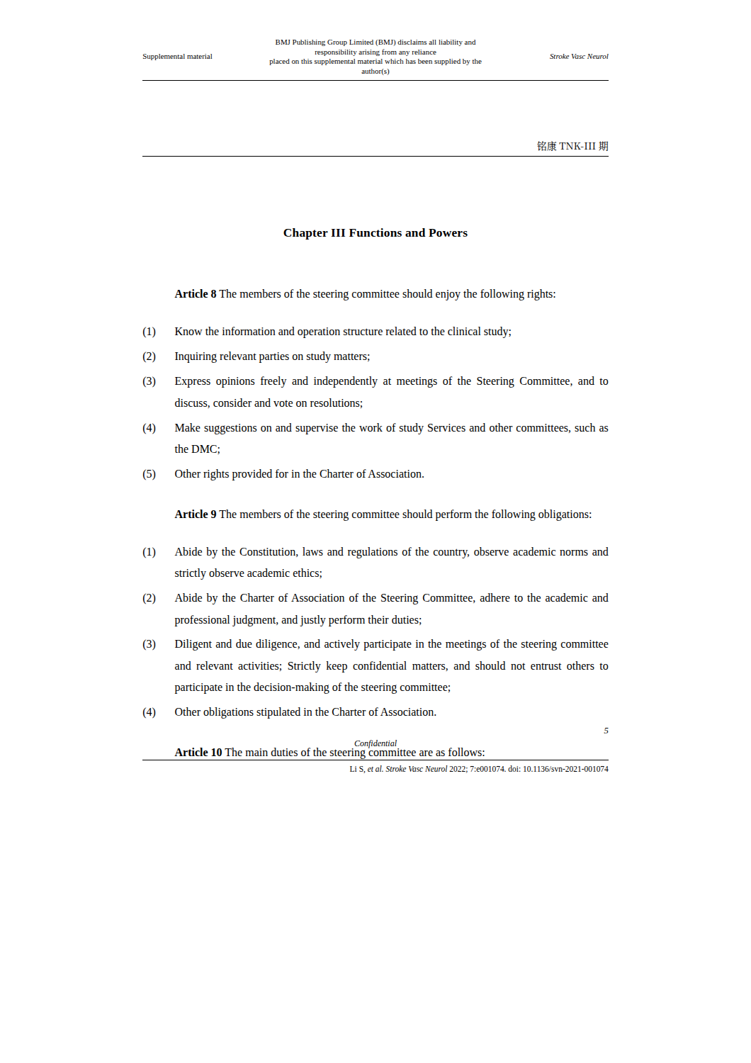Supplemental material
BMJ Publishing Group Limited (BMJ) disclaims all liability and responsibility arising from any reliance
placed on this supplemental material which has been supplied by the author(s)
Stroke Vasc Neurol
铭康 TNK-III 期
Chapter III Functions and Powers
Article 8 The members of the steering committee should enjoy the following rights:
(1) Know the information and operation structure related to the clinical study;
(2) Inquiring relevant parties on study matters;
(3) Express opinions freely and independently at meetings of the Steering Committee, and to discuss, consider and vote on resolutions;
(4) Make suggestions on and supervise the work of study Services and other committees, such as the DMC;
(5) Other rights provided for in the Charter of Association.
Article 9 The members of the steering committee should perform the following obligations:
(1) Abide by the Constitution, laws and regulations of the country, observe academic norms and strictly observe academic ethics;
(2) Abide by the Charter of Association of the Steering Committee, adhere to the academic and professional judgment, and justly perform their duties;
(3) Diligent and due diligence, and actively participate in the meetings of the steering committee and relevant activities; Strictly keep confidential matters, and should not entrust others to participate in the decision-making of the steering committee;
(4) Other obligations stipulated in the Charter of Association.
Article 10 The main duties of the steering committee are as follows:
Confidential 5
Li S, et al. Stroke Vasc Neurol 2022; 7:e001074. doi: 10.1136/svn-2021-001074